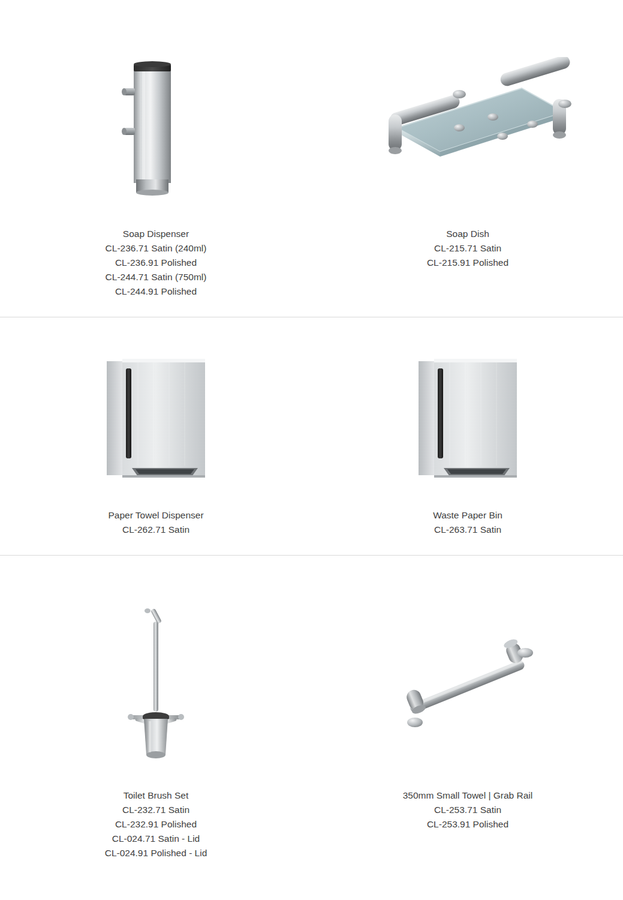Soap Dispenser CL-236.71 Satin (240ml)
CL-236.91 Polished
CL-244.71 Satin (750ml)
CL-244.91 Polished
Soap Dish CL-215.71 Satin
CL-215.91 Polished
Paper Towel Dispenser CL-262.71 Satin
Waste Paper Bin CL-263.71 Satin
Toilet Brush Set CL-232.71 Satin
CL-232.91 Polished
CL-024.71 Satin - Lid
CL-024.91 Polished - Lid
350mm Small Towel | Grab Rail CL-253.71 Satin
CL-253.91 Polished